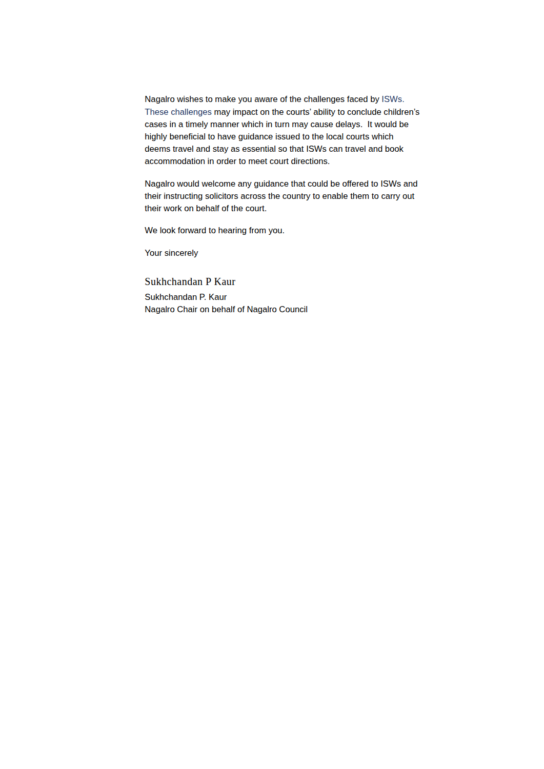Nagalro wishes to make you aware of the challenges faced by ISWs. These challenges may impact on the courts’ ability to conclude children’s cases in a timely manner which in turn may cause delays. It would be highly beneficial to have guidance issued to the local courts which deems travel and stay as essential so that ISWs can travel and book accommodation in order to meet court directions.
Nagalro would welcome any guidance that could be offered to ISWs and their instructing solicitors across the country to enable them to carry out their work on behalf of the court.
We look forward to hearing from you.
Your sincerely
Sukhchandan P Kaur
Sukhchandan P. Kaur
Nagalro Chair on behalf of Nagalro Council